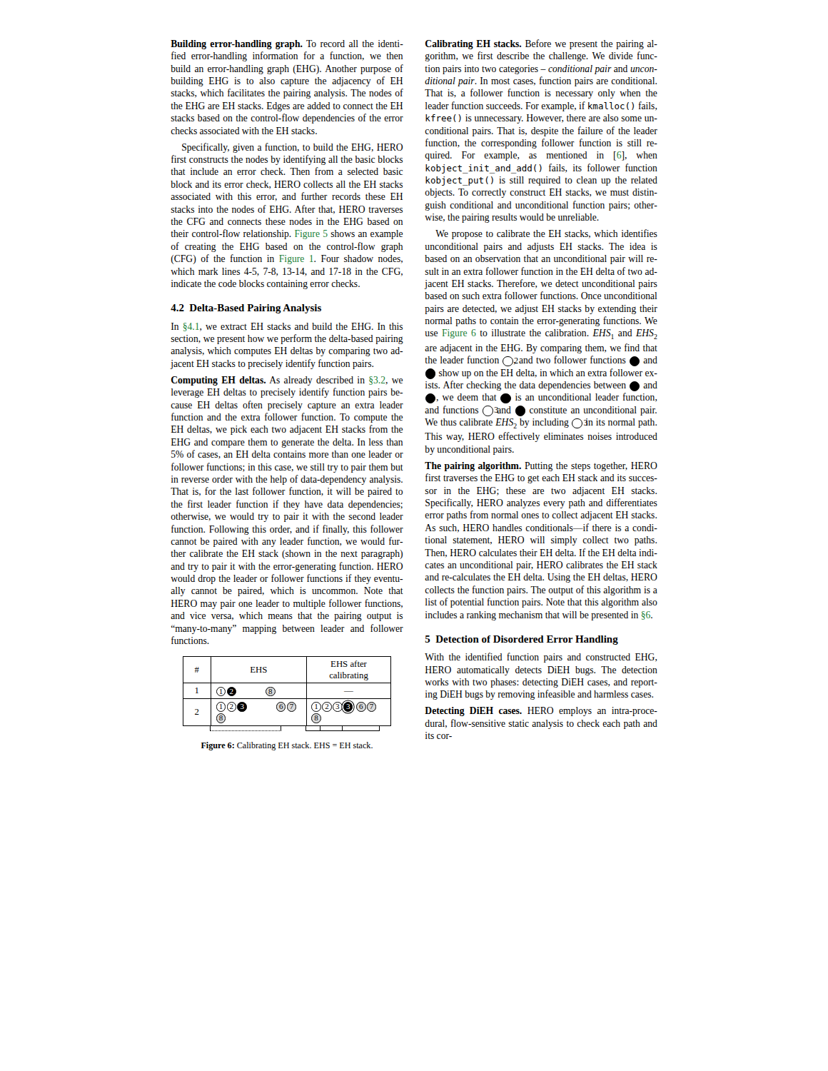Building error-handling graph. To record all the identified error-handling information for a function, we then build an error-handling graph (EHG). Another purpose of building EHG is to also capture the adjacency of EH stacks, which facilitates the pairing analysis. The nodes of the EHG are EH stacks. Edges are added to connect the EH stacks based on the control-flow dependencies of the error checks associated with the EH stacks.
Specifically, given a function, to build the EHG, HERO first constructs the nodes by identifying all the basic blocks that include an error check. Then from a selected basic block and its error check, HERO collects all the EH stacks associated with this error, and further records these EH stacks into the nodes of EHG. After that, HERO traverses the CFG and connects these nodes in the EHG based on their control-flow relationship. Figure 5 shows an example of creating the EHG based on the control-flow graph (CFG) of the function in Figure 1. Four shadow nodes, which mark lines 4-5, 7-8, 13-14, and 17-18 in the CFG, indicate the code blocks containing error checks.
4.2 Delta-Based Pairing Analysis
In §4.1, we extract EH stacks and build the EHG. In this section, we present how we perform the delta-based pairing analysis, which computes EH deltas by comparing two adjacent EH stacks to precisely identify function pairs.
Computing EH deltas. As already described in §3.2, we leverage EH deltas to precisely identify function pairs because EH deltas often precisely capture an extra leader function and the extra follower function. To compute the EH deltas, we pick each two adjacent EH stacks from the EHG and compare them to generate the delta. In less than 5% of cases, an EH delta contains more than one leader or follower functions; in this case, we still try to pair them but in reverse order with the help of data-dependency analysis. That is, for the last follower function, it will be paired to the first leader function if they have data dependencies; otherwise, we would try to pair it with the second leader function. Following this order, and if finally, this follower cannot be paired with any leader function, we would further calibrate the EH stack (shown in the next paragraph) and try to pair it with the error-generating function. HERO would drop the leader or follower functions if they eventually cannot be paired, which is uncommon. Note that HERO may pair one leader to multiple follower functions, and vice versa, which means that the pairing output is “many-to-many” mapping between leader and follower functions.
| # | EHS | EHS after calibrating |
| --- | --- | --- |
| 1 | 1 2 8 | — |
| 2 | 1 2 3 6 7 8 | 1 2 3 3 6 7 8 |
Figure 6: Calibrating EH stack. EHS = EH stack.
Calibrating EH stacks. Before we present the pairing algorithm, we first describe the challenge. We divide function pairs into two categories – conditional pair and unconditional pair. In most cases, function pairs are conditional. That is, a follower function is necessary only when the leader function succeeds. For example, if kmalloc() fails, kfree() is unnecessary. However, there are also some unconditional pairs. That is, despite the failure of the leader function, the corresponding follower function is still required. For example, as mentioned in [6], when kobject_init_and_add() fails, its follower function kobject_put() is still required to clean up the related objects. To correctly construct EH stacks, we must distinguish conditional and unconditional function pairs; otherwise, the pairing results would be unreliable.
We propose to calibrate the EH stacks, which identifies unconditional pairs and adjusts EH stacks. The idea is based on an observation that an unconditional pair will result in an extra follower function in the EH delta of two adjacent EH stacks. Therefore, we detect unconditional pairs based on such extra follower functions. Once unconditional pairs are detected, we adjust EH stacks by extending their normal paths to contain the error-generating functions. We use Figure 6 to illustrate the calibration. EHS1 and EHS2 are adjacent in the EHG. By comparing them, we find that the leader function 2, and two follower functions 6 and 7 show up on the EH delta, in which an extra follower exists. After checking the data dependencies between 3 and 6, we deem that 3 is an unconditional leader function, and functions 3 and 6 constitute an unconditional pair. We thus calibrate EHS2 by including 3 in its normal path. This way, HERO effectively eliminates noises introduced by unconditional pairs.
The pairing algorithm. Putting the steps together, HERO first traverses the EHG to get each EH stack and its successor in the EHG; these are two adjacent EH stacks. Specifically, HERO analyzes every path and differentiates error paths from normal ones to collect adjacent EH stacks. As such, HERO handles conditionals—if there is a conditional statement, HERO will simply collect two paths. Then, HERO calculates their EH delta. If the EH delta indicates an unconditional pair, HERO calibrates the EH stack and re-calculates the EH delta. Using the EH deltas, HERO collects the function pairs. The output of this algorithm is a list of potential function pairs. Note that this algorithm also includes a ranking mechanism that will be presented in §6.
5 Detection of Disordered Error Handling
With the identified function pairs and constructed EHG, HERO automatically detects DiEH bugs. The detection works with two phases: detecting DiEH cases, and reporting DiEH bugs by removing infeasible and harmless cases.
Detecting DiEH cases. HERO employs an intra-procedural, flow-sensitive static analysis to check each path and its cor-